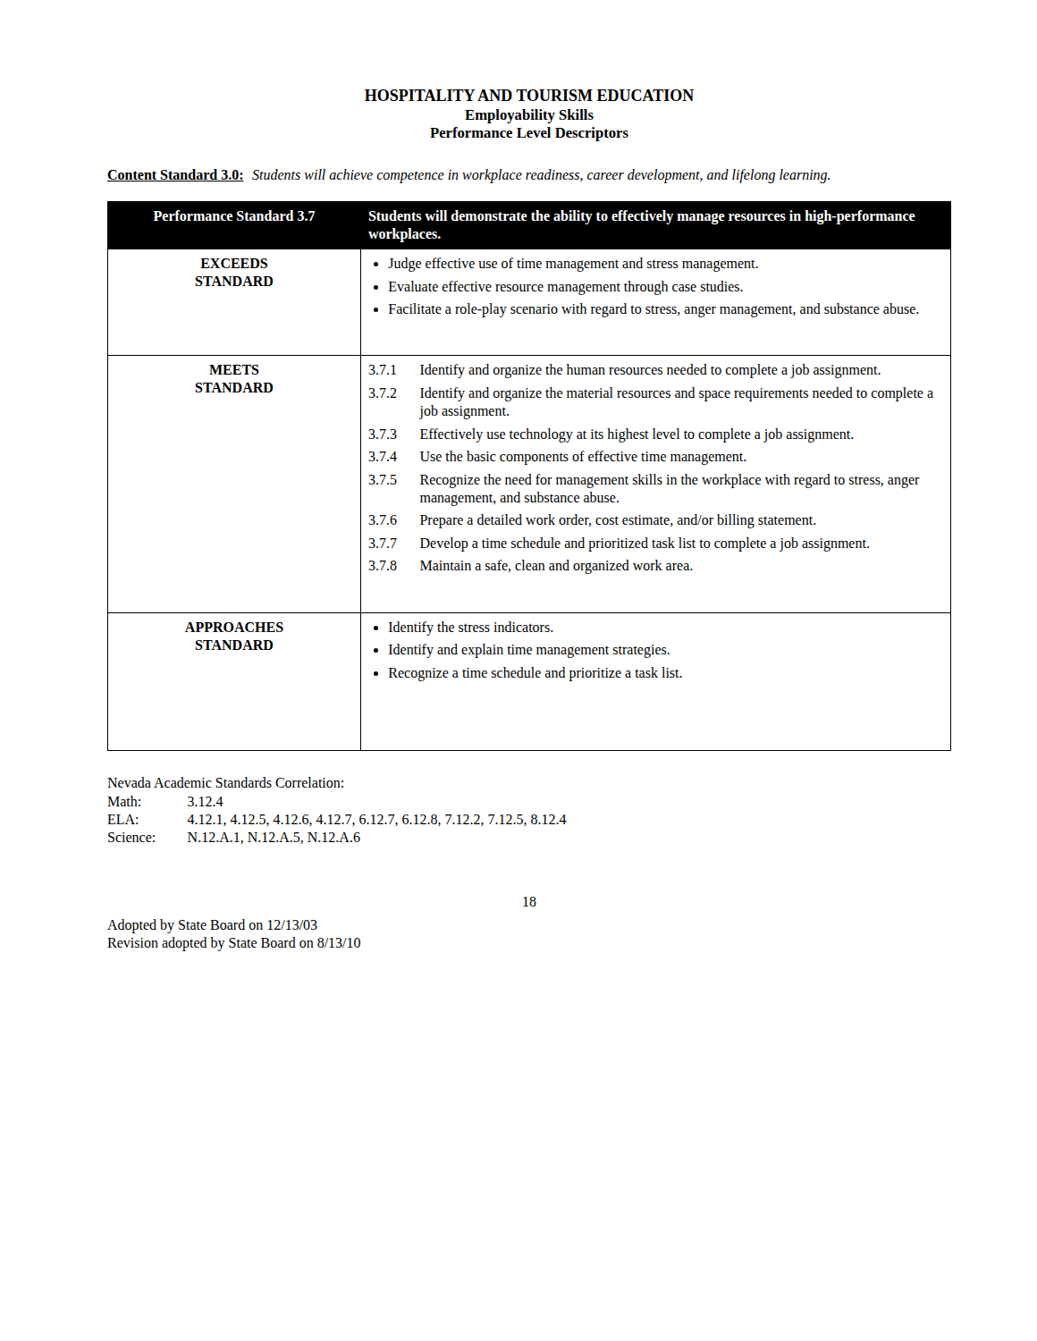HOSPITALITY AND TOURISM EDUCATION Employability Skills Performance Level Descriptors
Content Standard 3.0: Students will achieve competence in workplace readiness, career development, and lifelong learning.
| Performance Standard 3.7 | Students will demonstrate the ability to effectively manage resources in high-performance workplaces. |
| --- | --- |
| EXCEEDS STANDARD | Judge effective use of time management and stress management. Evaluate effective resource management through case studies. Facilitate a role-play scenario with regard to stress, anger management, and substance abuse. |
| MEETS STANDARD | 3.7.1 Identify and organize the human resources needed to complete a job assignment. 3.7.2 Identify and organize the material resources and space requirements needed to complete a job assignment. 3.7.3 Effectively use technology at its highest level to complete a job assignment. 3.7.4 Use the basic components of effective time management. 3.7.5 Recognize the need for management skills in the workplace with regard to stress, anger management, and substance abuse. 3.7.6 Prepare a detailed work order, cost estimate, and/or billing statement. 3.7.7 Develop a time schedule and prioritized task list to complete a job assignment. 3.7.8 Maintain a safe, clean and organized work area. |
| APPROACHES STANDARD | Identify the stress indicators. Identify and explain time management strategies. Recognize a time schedule and prioritize a task list. |
Nevada Academic Standards Correlation:
Math: 3.12.4
ELA: 4.12.1, 4.12.5, 4.12.6, 4.12.7, 6.12.7, 6.12.8, 7.12.2, 7.12.5, 8.12.4
Science: N.12.A.1, N.12.A.5, N.12.A.6
18
Adopted by State Board on 12/13/03
Revision adopted by State Board on 8/13/10